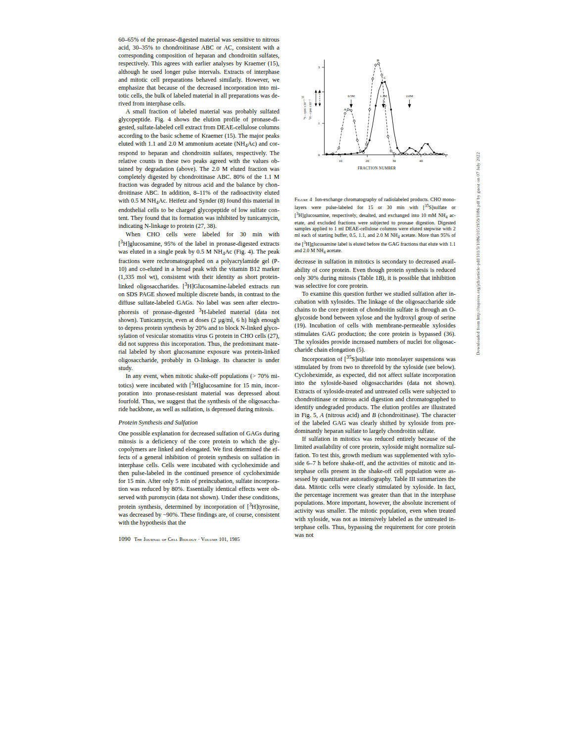60–65% of the pronase-digested material was sensitive to nitrous acid, 30–35% to chondroitinase ABC or AC, consistent with a corresponding composition of heparan and chondroitin sulfates, respectively. This agrees with earlier analyses by Kraemer (15), although he used longer pulse intervals. Extracts of interphase and mitotic cell preparations behaved similarly. However, we emphasize that because of the decreased incorporation into mitotic cells, the bulk of labeled material in all preparations was derived from interphase cells.
A small fraction of labeled material was probably sulfated glycopeptide. Fig. 4 shows the elution profile of pronase-digested, sulfate-labeled cell extract from DEAE-cellulose columns according to the basic scheme of Kraemer (15). The major peaks eluted with 1.1 and 2.0 M ammonium acetate (NH4Ac) and correspond to heparan and chondroitin sulfates, respectively. The relative counts in these two peaks agreed with the values obtained by degradation (above). The 2.0 M eluted fraction was completely digested by chondroitinase ABC. 80% of the 1.1 M fraction was degraded by nitrous acid and the balance by chondroitinase ABC. In addition, 8–11% of the radioactivity eluted with 0.5 M NH4Ac. Heifetz and Synder (8) found this material in endothelial cells to be charged glycopeptide of low sulfate content. They found that its formation was inhibited by tunicamycin, indicating N-linkage to protein (27, 38).
When CHO cells were labeled for 30 min with [3H]glucosamine, 95% of the label in pronase-digested extracts was eluted in a single peak by 0.5 M NH4Ac (Fig. 4). The peak fractions were rechromatographed on a polyacrylamide gel (P-10) and co-eluted in a broad peak with the vitamin B12 marker (1,335 mol wt), consistent with their identity as short protein-linked oligosaccharides. [3H]Glucosamine-labeled extracts run on SDS PAGE showed multiple discrete bands, in contrast to the diffuse sulfate-labeled GAGs. No label was seen after electrophoresis of pronase-digested 3H-labeled material (data not shown). Tunicamycin, even at doses (2 µg/ml, 6 h) high enough to depress protein synthesis by 20% and to block N-linked glycosylation of vesicular stomatitis virus G protein in CHO cells (27), did not suppress this incorporation. Thus, the predominant material labeled by short glucosamine exposure was protein-linked oligosaccharide, probably in O-linkage. Its character is under study.
In any event, when mitotic shake-off populations (> 70% mitotics) were incubated with [3H]glucosamine for 15 min, incorporation into pronase-resistant material was depressed about fourfold. Thus, we suggest that the synthesis of the oligosaccharide backbone, as well as sulfation, is depressed during mitosis.
Protein Synthesis and Sulfation
One possible explanation for decreased sulfation of GAGs during mitosis is a deficiency of the core protein to which the glycopolymers are linked and elongated. We first determined the effects of a general inhibition of protein synthesis on sulfation in interphase cells. Cells were incubated with cycloheximide and then pulse-labeled in the continued presence of cycloheximide for 15 min. After only 5 min of preincubation, sulfate incorporation was reduced by 80%. Essentially identical effects were observed with puromycin (data not shown). Under these conditions, protein synthesis, determined by incorporation of [3H]tyrosine, was decreased by ~90%. These findings are, of course, consistent with the hypothesis that the
0 1 2 3 10 20 30 40 FRACTION NUMBER ⁵S - cpm x10⁻³ ³H - cpm x10⁻³ 35 0.5M 1.1M 2.0M A B C
Figure 4 Ion-exchange chromatography of radiolabeled products. CHO monolayers were pulse-labeled for 15 or 30 min with [35S]sulfate or [3H]glucosamine, respectively, desalted, and exchanged into 10 mM NH4 acetate, and excluded fractions were subjected to pronase digestion. Digested samples applied to 1 ml DEAE-cellulose columns were eluted stepwise with 2 ml each of starting buffer, 0.5, 1.1, and 2.0 M NH4 acetate. More than 95% of the [3H]glucosamine label is eluted before the GAG fractions that elute with 1.1 and 2.0 M NH4 acetate.
decrease in sulfation in mitotics is secondary to decreased availability of core protein. Even though protein synthesis is reduced only 30% during mitosis (Table 1B), it is possible that inhibition was selective for core protein.
To examine this question further we studied sulfation after incubation with xylosides. The linkage of the oligosaccharide side chains to the core protein of chondroitin sulfate is through an O-glycoside bond between xylose and the hydroxyl group of serine (19). Incubation of cells with membrane-permeable xylosides stimulates GAG production; the core protein is bypassed (36). The xylosides provide increased numbers of nuclei for oligosaccharide chain elongation (5).
Incorporation of [35S]sulfate into monolayer suspensions was stimulated by from two to threefold by the xyloside (see below). Cycloheximide, as expected, did not affect sulfate incorporation into the xyloside-based oligosaccharides (data not shown). Extracts of xyloside-treated and untreated cells were subjected to chondroitinase or nitrous acid digestion and chromatographed to identify undegraded products. The elution profiles are illustrated in Fig. 5, A (nitrous acid) and B (chondroitinase). The character of the labeled GAG was clearly shifted by xyloside from predominantly heparan sulfate to largely chondroitin sulfate.
If sulfation in mitotics was reduced entirely because of the limited availability of core protein, xyloside might normalize sulfation. To test this, growth medium was supplemented with xyloside 6–7 h before shake-off, and the activities of mitotic and interphase cells present in the shake-off cell population were assessed by quantitative autoradiography. Table III summarizes the data. Mitotic cells were clearly stimulated by xyloside. In fact, the percentage increment was greater than that in the interphase populations. More important, however, the absolute increment of activity was smaller. The mitotic population, even when treated with xyloside, was not as intensively labeled as the untreated interphase cells. Thus, bypassing the requirement for core protein was not
1090 The Journal of Cell Biology · Volume 101, 1985
Downloaded from http://rupress.org/jcb/article-pdf/101/3/1086/1051959/1086.pdf by guest on 07 July 2022